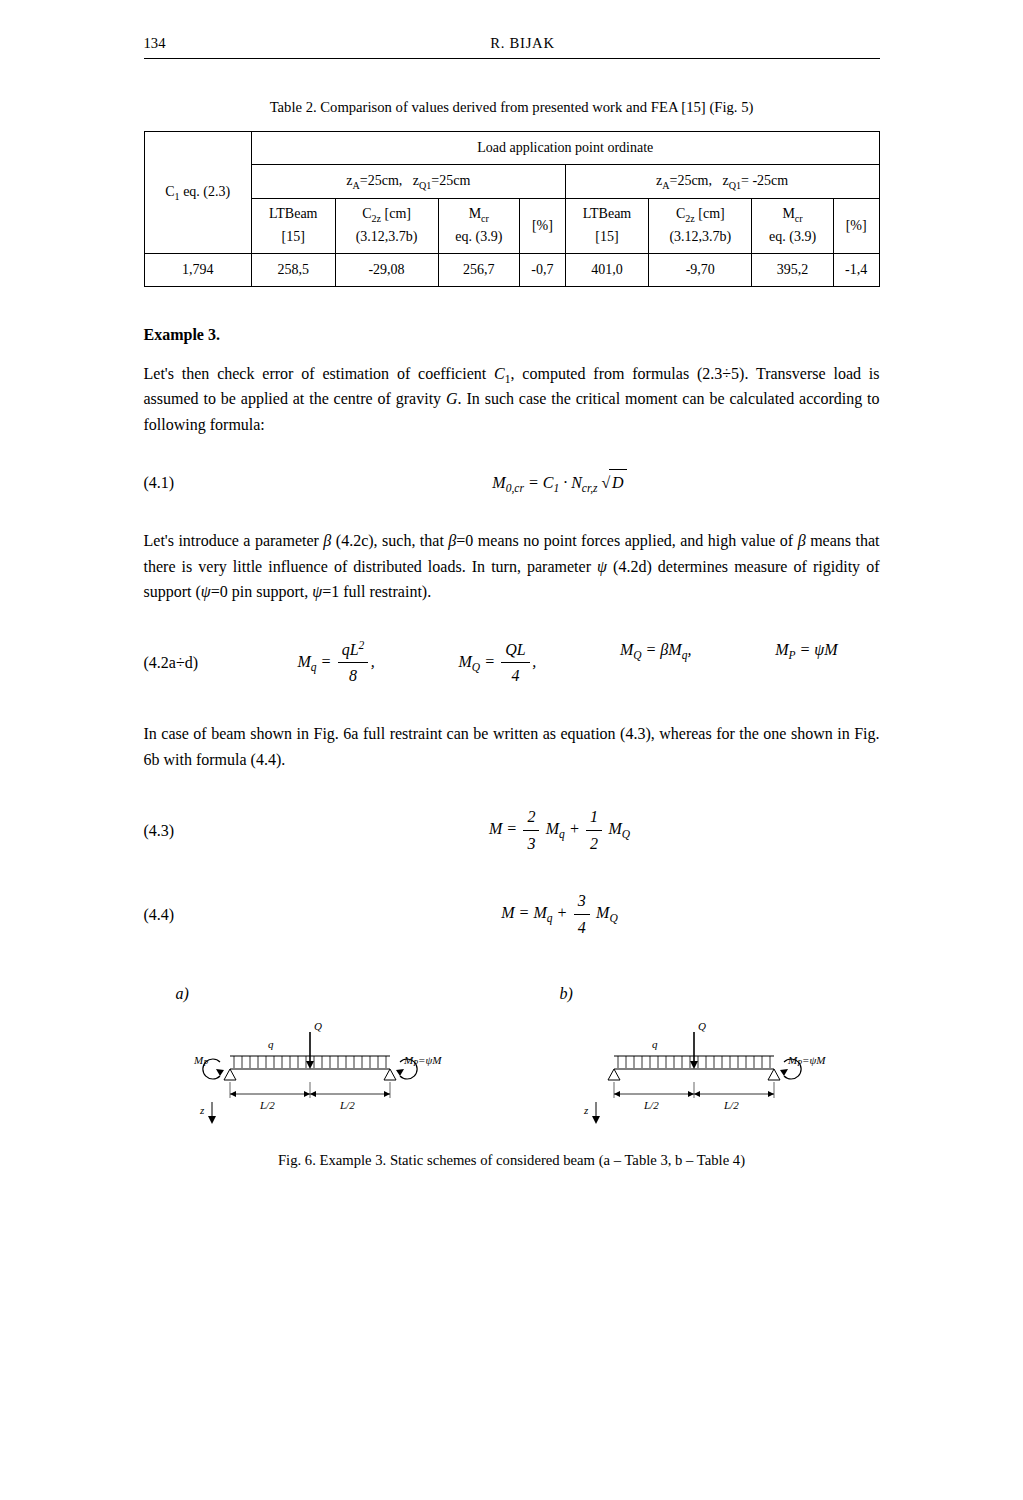134 R. BIJAK
Table 2. Comparison of values derived from presented work and FEA [15] (Fig. 5)
| C 1 eq. (2.3) | Load application point ordinate |
| --- | --- |
| z A =25cm, z Q1 =25cm | z A =25cm, z Q1 = -25cm |
| LTBeam [15] | C 2z [cm] (3.12,3.7b) | M cr eq. (3.9) | [%] | LTBeam [15] | C 2z [cm] (3.12,3.7b) | M cr eq. (3.9) | [%] |
| 1,794 | 258,5 | -29,08 | 256,7 | -0,7 | 401,0 | -9,70 | 395,2 | -1,4 |
Example 3.
Let's then check error of estimation of coefficient C1, computed from formulas (2.3÷5). Transverse load is assumed to be applied at the centre of gravity G. In such case the critical moment can be calculated according to following formula:
(4.1)
M0,cr = C1 · Ncr,z √D
Let's introduce a parameter β (4.2c), such, that β=0 means no point forces applied, and high value of β means that there is very little influence of distributed loads. In turn, parameter ψ (4.2d) determines measure of rigidity of support (ψ=0 pin support, ψ=1 full restraint).
(4.2a÷d)
Mq = qL28, MQ = QL 4, MQ = βMq, MP = ψM
In case of beam shown in Fig. 6a full restraint can be written as equation (4.3), whereas for the one shown in Fig. 6b with formula (4.4).
(4.3)
M = 23 Mq + 12 MQ
(4.4)
M = Mq + 34 MQ
a)
Q q MP MP=ψM L/2 L/2 z
b)
Q q MP=ψM L/2 L/2 z
Fig. 6. Example 3. Static schemes of considered beam (a – Table 3, b – Table 4)